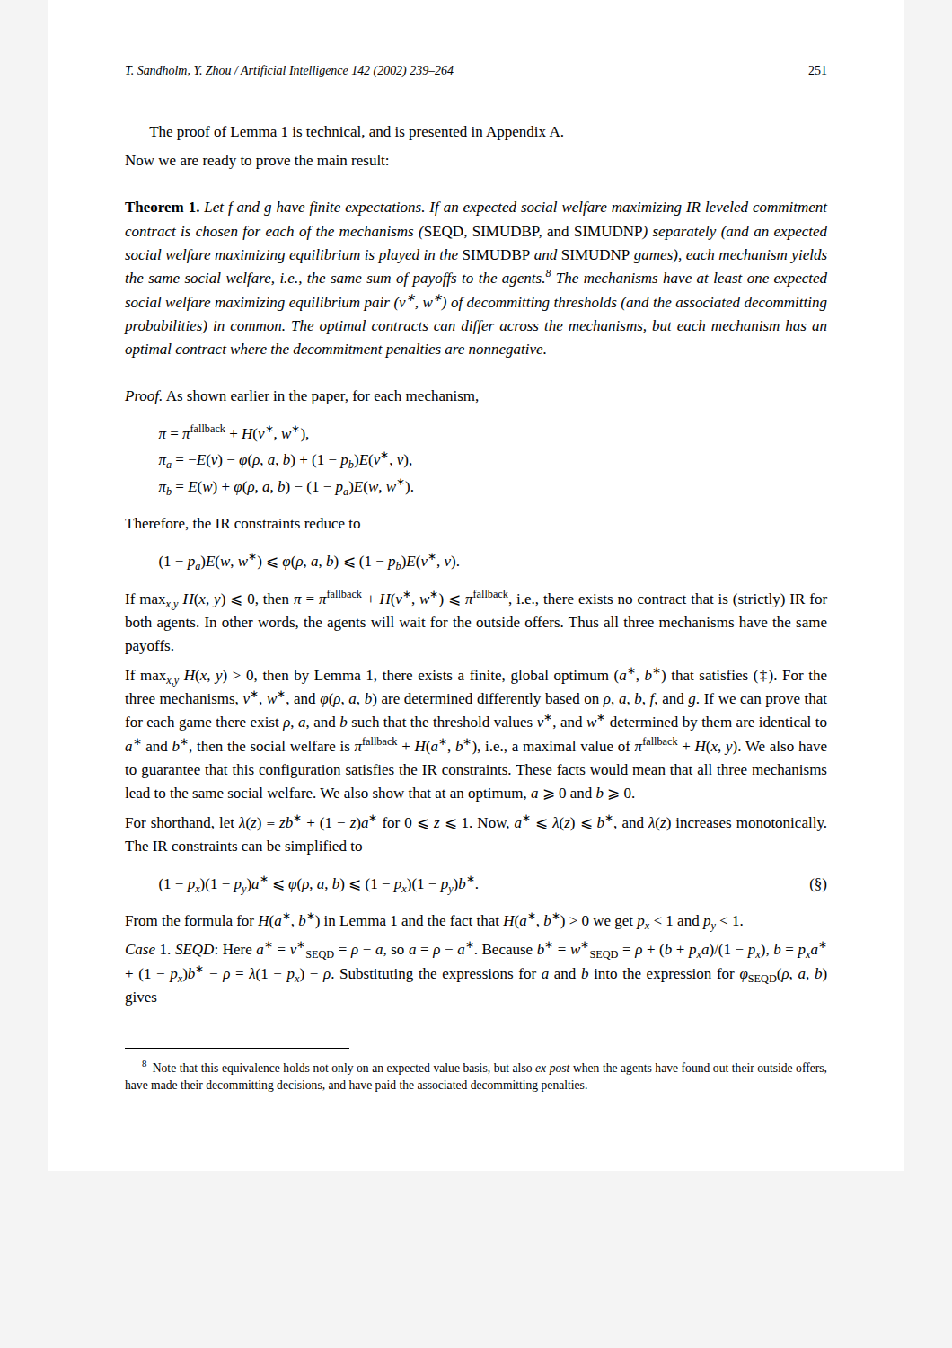T. Sandholm, Y. Zhou / Artificial Intelligence 142 (2002) 239–264 251
The proof of Lemma 1 is technical, and is presented in Appendix A.
Now we are ready to prove the main result:
Theorem 1. Let f and g have finite expectations. If an expected social welfare maximizing IR leveled commitment contract is chosen for each of the mechanisms (SEQD, SIMUDBP, and SIMUDNP) separately (and an expected social welfare maximizing equilibrium is played in the SIMUDBP and SIMUDNP games), each mechanism yields the same social welfare, i.e., the same sum of payoffs to the agents.8 The mechanisms have at least one expected social welfare maximizing equilibrium pair (v∗, w∗) of decommitting thresholds (and the associated decommitting probabilities) in common. The optimal contracts can differ across the mechanisms, but each mechanism has an optimal contract where the decommitment penalties are nonnegative.
Proof. As shown earlier in the paper, for each mechanism,
π = πfallback + H(v∗, w∗), πa = −E(v) − φ(ρ, a, b) + (1 − pb)E(v∗, v), πb = E(w) + φ(ρ, a, b) − (1 − pa)E(w, w∗).
Therefore, the IR constraints reduce to
(1 − pa)E(w, w∗) ⩽ φ(ρ, a, b) ⩽ (1 − pb)E(v∗, v).
If maxx,y H(x, y) ⩽ 0, then π = πfallback + H(v∗, w∗) ⩽ πfallback, i.e., there exists no contract that is (strictly) IR for both agents. In other words, the agents will wait for the outside offers. Thus all three mechanisms have the same payoffs.
If maxx,y H(x, y) > 0, then by Lemma 1, there exists a finite, global optimum (a∗, b∗) that satisfies (‡). For the three mechanisms, v∗, w∗, and φ(ρ, a, b) are determined differently based on ρ, a, b, f, and g. If we can prove that for each game there exist ρ, a, and b such that the threshold values v∗, and w∗ determined by them are identical to a∗ and b∗, then the social welfare is πfallback + H(a∗, b∗), i.e., a maximal value of πfallback + H(x, y). We also have to guarantee that this configuration satisfies the IR constraints. These facts would mean that all three mechanisms lead to the same social welfare. We also show that at an optimum, a ⩾ 0 and b ⩾ 0.
For shorthand, let λ(z) ≡ zb∗ + (1 − z)a∗ for 0 ⩽ z ⩽ 1. Now, a∗ ⩽ λ(z) ⩽ b∗, and λ(z) increases monotonically. The IR constraints can be simplified to
(1 − px)(1 − py)a∗ ⩽ φ(ρ, a, b) ⩽ (1 − px)(1 − py)b∗. (§)
From the formula for H(a∗, b∗) in Lemma 1 and the fact that H(a∗, b∗) > 0 we get px < 1 and py < 1.
Case 1. SEQD: Here a∗ = v∗SEQD = ρ − a, so a = ρ − a∗. Because b∗ = w∗SEQD = ρ + (b + pxa)/(1 − px), b = pxa∗ + (1 − px)b∗ − ρ = λ(1 − px) − ρ. Substituting the expressions for a and b into the expression for φSEQD(ρ, a, b) gives
8 Note that this equivalence holds not only on an expected value basis, but also ex post when the agents have found out their outside offers, have made their decommitting decisions, and have paid the associated decommitting penalties.